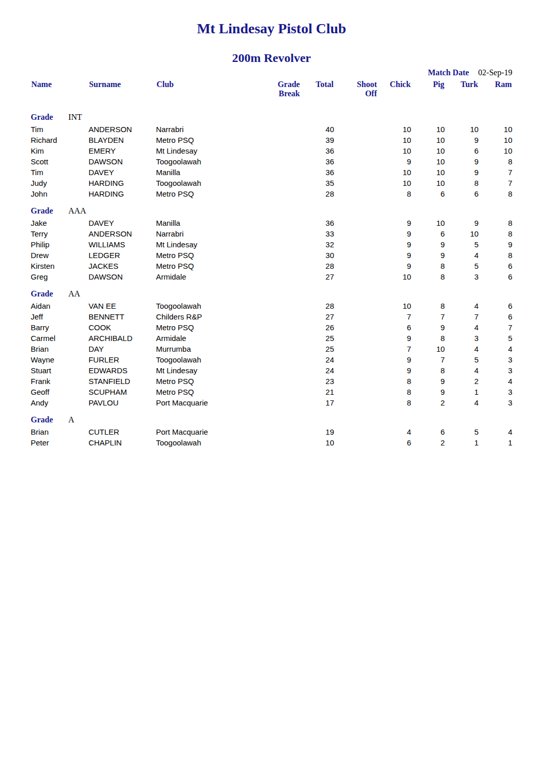Mt Lindesay Pistol Club
200m Revolver
Match Date 02-Sep-19
| Name | Surname | Club | Grade Break | Total | Shoot Off | Chick | Pig | Turk | Ram |
| --- | --- | --- | --- | --- | --- | --- | --- | --- | --- |
| Grade INT |
| Tim | ANDERSON | Narrabri | | 40 | | 10 | 10 | 10 | 10 |
| Richard | BLAYDEN | Metro PSQ | | 39 | | 10 | 10 | 9 | 10 |
| Kim | EMERY | Mt Lindesay | | 36 | | 10 | 10 | 6 | 10 |
| Scott | DAWSON | Toogoolawah | | 36 | | 9 | 10 | 9 | 8 |
| Tim | DAVEY | Manilla | | 36 | | 10 | 10 | 9 | 7 |
| Judy | HARDING | Toogoolawah | | 35 | | 10 | 10 | 8 | 7 |
| John | HARDING | Metro PSQ | | 28 | | 8 | 6 | 6 | 8 |
| Grade AAA |
| Jake | DAVEY | Manilla | | 36 | | 9 | 10 | 9 | 8 |
| Terry | ANDERSON | Narrabri | | 33 | | 9 | 6 | 10 | 8 |
| Philip | WILLIAMS | Mt Lindesay | | 32 | | 9 | 9 | 5 | 9 |
| Drew | LEDGER | Metro PSQ | | 30 | | 9 | 9 | 4 | 8 |
| Kirsten | JACKES | Metro PSQ | | 28 | | 9 | 8 | 5 | 6 |
| Greg | DAWSON | Armidale | | 27 | | 10 | 8 | 3 | 6 |
| Grade AA |
| Aidan | VAN EE | Toogoolawah | | 28 | | 10 | 8 | 4 | 6 |
| Jeff | BENNETT | Childers R&P | | 27 | | 7 | 7 | 7 | 6 |
| Barry | COOK | Metro PSQ | | 26 | | 6 | 9 | 4 | 7 |
| Carmel | ARCHIBALD | Armidale | | 25 | | 9 | 8 | 3 | 5 |
| Brian | DAY | Murrumba | | 25 | | 7 | 10 | 4 | 4 |
| Wayne | FURLER | Toogoolawah | | 24 | | 9 | 7 | 5 | 3 |
| Stuart | EDWARDS | Mt Lindesay | | 24 | | 9 | 8 | 4 | 3 |
| Frank | STANFIELD | Metro PSQ | | 23 | | 8 | 9 | 2 | 4 |
| Geoff | SCUPHAM | Metro PSQ | | 21 | | 8 | 9 | 1 | 3 |
| Andy | PAVLOU | Port Macquarie | | 17 | | 8 | 2 | 4 | 3 |
| Grade A |
| Brian | CUTLER | Port Macquarie | | 19 | | 4 | 6 | 5 | 4 |
| Peter | CHAPLIN | Toogoolawah | | 10 | | 6 | 2 | 1 | 1 |